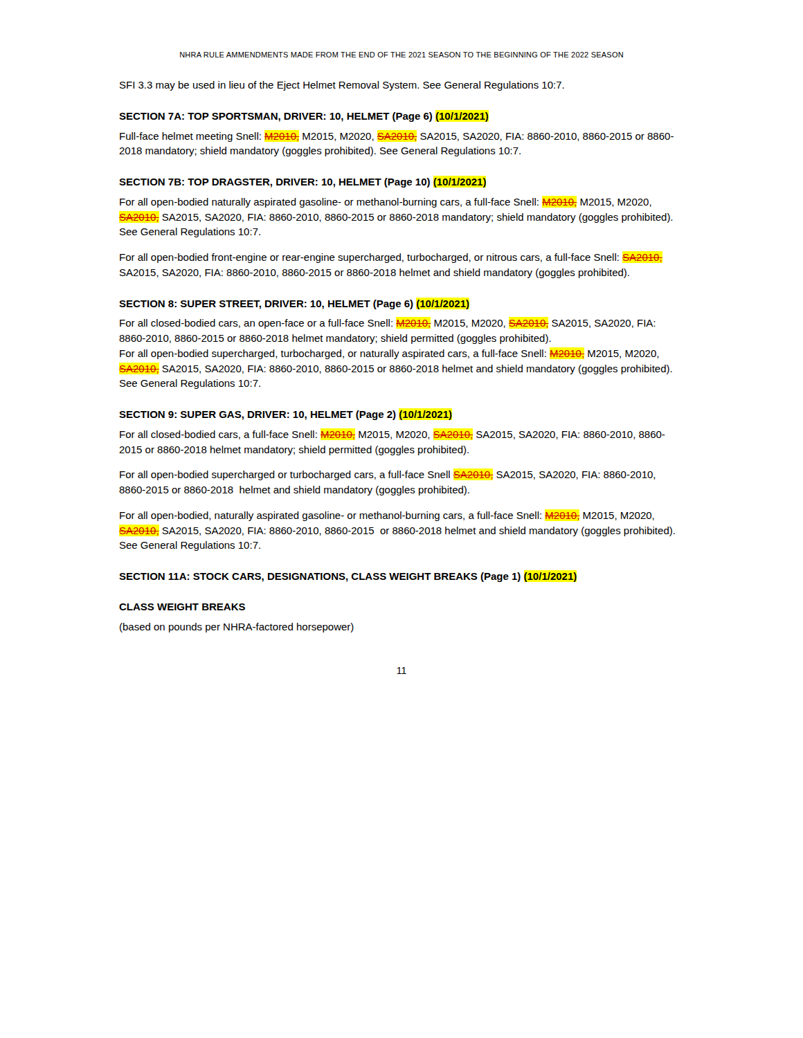NHRA RULE AMMENDMENTS MADE FROM THE END OF THE 2021 SEASON TO THE BEGINNING OF THE 2022 SEASON
SFI 3.3 may be used in lieu of the Eject Helmet Removal System. See General Regulations 10:7.
SECTION 7A: TOP SPORTSMAN, DRIVER: 10, HELMET (Page 6) (10/1/2021)
Full-face helmet meeting Snell: M2010, M2015, M2020, SA2010, SA2015, SA2020, FIA: 8860-2010, 8860-2015 or 8860-2018 mandatory; shield mandatory (goggles prohibited). See General Regulations 10:7.
SECTION 7B: TOP DRAGSTER, DRIVER: 10, HELMET (Page 10) (10/1/2021)
For all open-bodied naturally aspirated gasoline- or methanol-burning cars, a full-face Snell: M2010, M2015, M2020, SA2010, SA2015, SA2020, FIA: 8860-2010, 8860-2015 or 8860-2018 mandatory; shield mandatory (goggles prohibited). See General Regulations 10:7.
For all open-bodied front-engine or rear-engine supercharged, turbocharged, or nitrous cars, a full-face Snell: SA2010, SA2015, SA2020, FIA: 8860-2010, 8860-2015 or 8860-2018 helmet and shield mandatory (goggles prohibited).
SECTION 8: SUPER STREET, DRIVER: 10, HELMET (Page 6) (10/1/2021)
For all closed-bodied cars, an open-face or a full-face Snell: M2010, M2015, M2020, SA2010, SA2015, SA2020, FIA: 8860-2010, 8860-2015 or 8860-2018 helmet mandatory; shield permitted (goggles prohibited).
For all open-bodied supercharged, turbocharged, or naturally aspirated cars, a full-face Snell: M2010, M2015, M2020, SA2010, SA2015, SA2020, FIA: 8860-2010, 8860-2015 or 8860-2018 helmet and shield mandatory (goggles prohibited). See General Regulations 10:7.
SECTION 9: SUPER GAS, DRIVER: 10, HELMET (Page 2) (10/1/2021)
For all closed-bodied cars, a full-face Snell: M2010, M2015, M2020, SA2010, SA2015, SA2020, FIA: 8860-2010, 8860-2015 or 8860-2018 helmet mandatory; shield permitted (goggles prohibited).
For all open-bodied supercharged or turbocharged cars, a full-face Snell SA2010, SA2015, SA2020, FIA: 8860-2010, 8860-2015 or 8860-2018 helmet and shield mandatory (goggles prohibited).
For all open-bodied, naturally aspirated gasoline- or methanol-burning cars, a full-face Snell: M2010, M2015, M2020, SA2010, SA2015, SA2020, FIA: 8860-2010, 8860-2015 or 8860-2018 helmet and shield mandatory (goggles prohibited). See General Regulations 10:7.
SECTION 11A: STOCK CARS, DESIGNATIONS, CLASS WEIGHT BREAKS (Page 1) (10/1/2021)
CLASS WEIGHT BREAKS
(based on pounds per NHRA-factored horsepower)
11